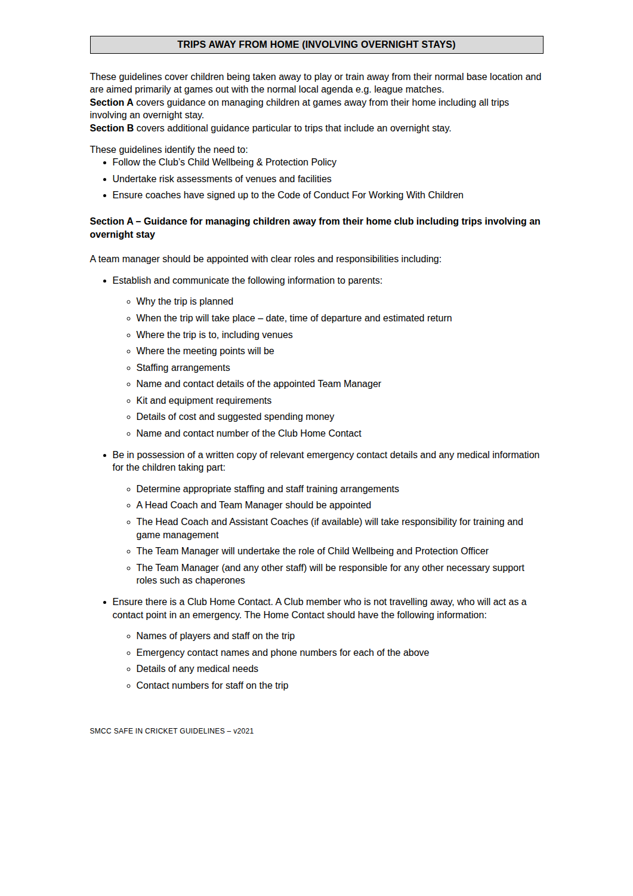TRIPS AWAY FROM HOME (INVOLVING OVERNIGHT STAYS)
These guidelines cover children being taken away to play or train away from their normal base location and are aimed primarily at games out with the normal local agenda e.g. league matches.
Section A covers guidance on managing children at games away from their home including all trips involving an overnight stay.
Section B covers additional guidance particular to trips that include an overnight stay.
These guidelines identify the need to:
Follow the Club’s Child Wellbeing & Protection Policy
Undertake risk assessments of venues and facilities
Ensure coaches have signed up to the Code of Conduct For Working With Children
Section A – Guidance for managing children away from their home club including trips involving an overnight stay
A team manager should be appointed with clear roles and responsibilities including:
Establish and communicate the following information to parents:
Why the trip is planned
When the trip will take place – date, time of departure and estimated return
Where the trip is to, including venues
Where the meeting points will be
Staffing arrangements
Name and contact details of the appointed Team Manager
Kit and equipment requirements
Details of cost and suggested spending money
Name and contact number of the Club Home Contact
Be in possession of a written copy of relevant emergency contact details and any medical information for the children taking part:
Determine appropriate staffing and staff training arrangements
A Head Coach and Team Manager should be appointed
The Head Coach and Assistant Coaches (if available) will take responsibility for training and game management
The Team Manager will undertake the role of Child Wellbeing and Protection Officer
The Team Manager (and any other staff) will be responsible for any other necessary support roles such as chaperones
Ensure there is a Club Home Contact. A Club member who is not travelling away, who will act as a contact point in an emergency. The Home Contact should have the following information:
Names of players and staff on the trip
Emergency contact names and phone numbers for each of the above
Details of any medical needs
Contact numbers for staff on the trip
SMCC SAFE IN CRICKET GUIDELINES – v2021